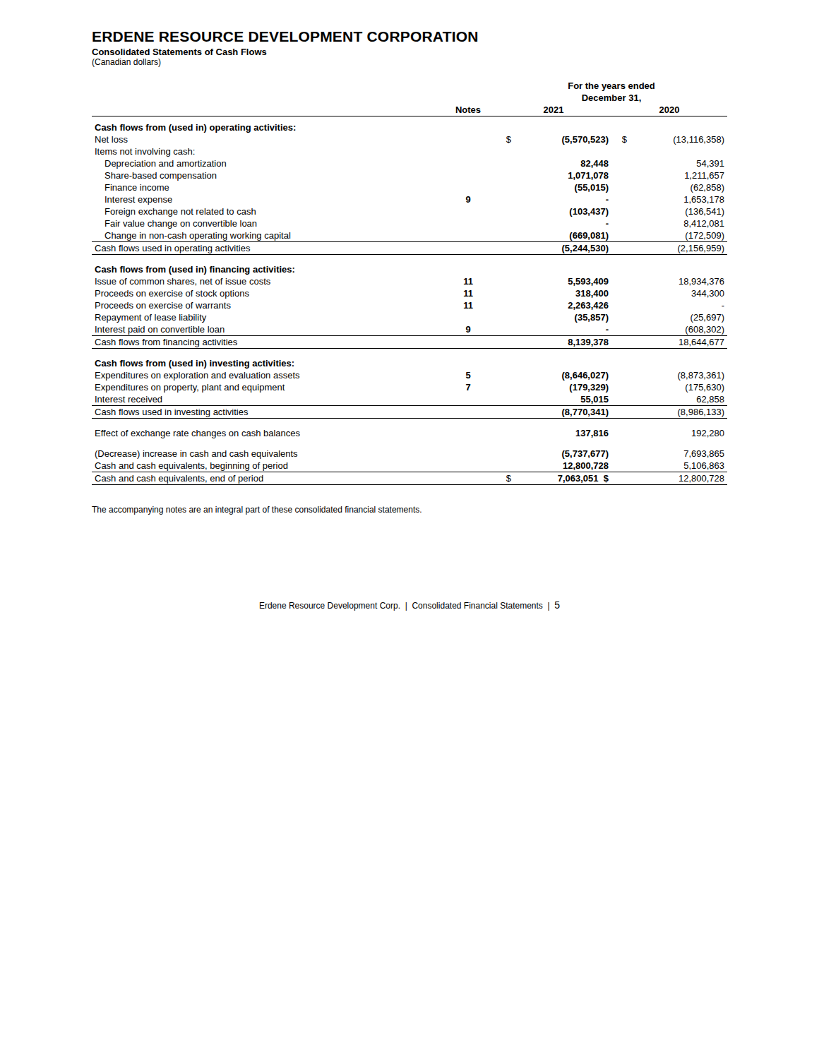ERDENE RESOURCE DEVELOPMENT CORPORATION
Consolidated Statements of Cash Flows
(Canadian dollars)
| | | For the years ended |
| | | December 31, |
| | Notes | 2021 | 2020 |
| Cash flows from (used in) operating activities: | | | | | |
| Net loss | | $ | (5,570,523) | $ | (13,116,358) |
| Items not involving cash: | | | | | |
| Depreciation and amortization | | | 82,448 | | 54,391 |
| Share-based compensation | | | 1,071,078 | | 1,211,657 |
| Finance income | | | (55,015) | | (62,858) |
| Interest expense | 9 | | - | | 1,653,178 |
| Foreign exchange not related to cash | | | (103,437) | | (136,541) |
| Fair value change on convertible loan | | | - | | 8,412,081 |
| Change in non-cash operating working capital | | | (669,081) | | (172,509) |
| Cash flows used in operating activities | | | (5,244,530) | | (2,156,959) |
| Cash flows from (used in) financing activities: | | | | | |
| Issue of common shares, net of issue costs | 11 | | 5,593,409 | | 18,934,376 |
| Proceeds on exercise of stock options | 11 | | 318,400 | | 344,300 |
| Proceeds on exercise of warrants | 11 | | 2,263,426 | | - |
| Repayment of lease liability | | | (35,857) | | (25,697) |
| Interest paid on convertible loan | 9 | | - | | (608,302) |
| Cash flows from financing activities | | | 8,139,378 | | 18,644,677 |
| Cash flows from (used in) investing activities: | | | | | |
| Expenditures on exploration and evaluation assets | 5 | | (8,646,027) | | (8,873,361) |
| Expenditures on property, plant and equipment | 7 | | (179,329) | | (175,630) |
| Interest received | | | 55,015 | | 62,858 |
| Cash flows used in investing activities | | | (8,770,341) | | (8,986,133) |
| Effect of exchange rate changes on cash balances | | | 137,816 | | 192,280 |
| (Decrease) increase in cash and cash equivalents | | | (5,737,677) | | 7,693,865 |
| Cash and cash equivalents, beginning of period | | | 12,800,728 | | 5,106,863 |
| Cash and cash equivalents, end of period | | $ | 7,063,051 $ | | 12,800,728 |
The accompanying notes are an integral part of these consolidated financial statements.
Erdene Resource Development Corp. | Consolidated Financial Statements | 5